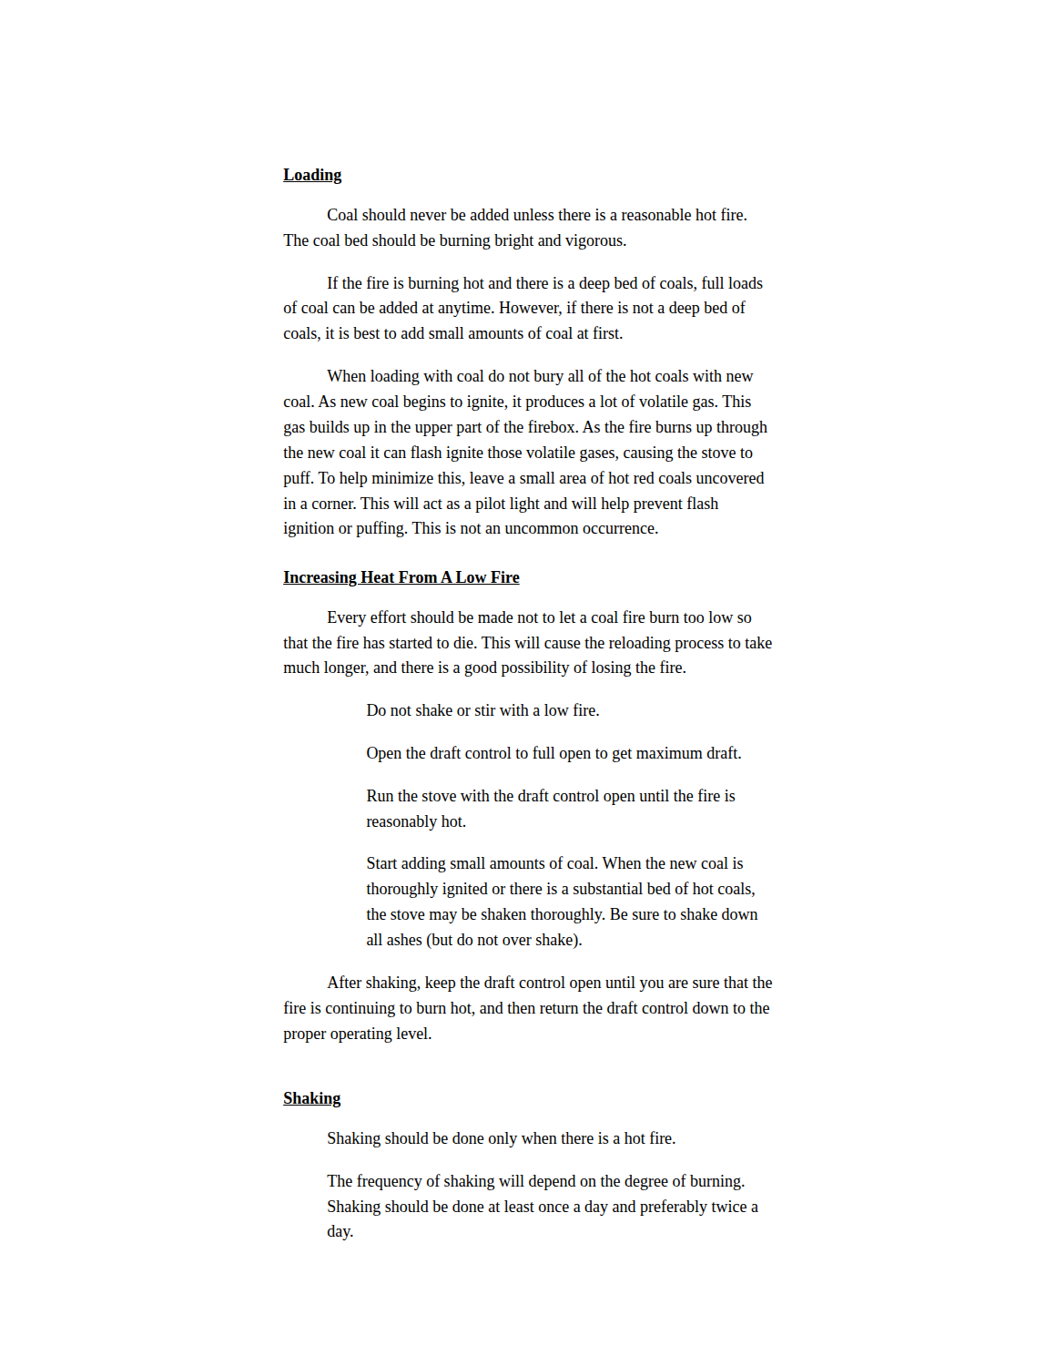Loading
Coal should never be added unless there is a reasonable hot fire. The coal bed should be burning bright and vigorous.
If the fire is burning hot and there is a deep bed of coals, full loads of coal can be added at anytime. However, if there is not a deep bed of coals, it is best to add small amounts of coal at first.
When loading with coal do not bury all of the hot coals with new coal. As new coal begins to ignite, it produces a lot of volatile gas. This gas builds up in the upper part of the firebox. As the fire burns up through the new coal it can flash ignite those volatile gases, causing the stove to puff. To help minimize this, leave a small area of hot red coals uncovered in a corner. This will act as a pilot light and will help prevent flash ignition or puffing. This is not an uncommon occurrence.
Increasing Heat From A Low Fire
Every effort should be made not to let a coal fire burn too low so that the fire has started to die. This will cause the reloading process to take much longer, and there is a good possibility of losing the fire.
Do not shake or stir with a low fire.
Open the draft control to full open to get maximum draft.
Run the stove with the draft control open until the fire is reasonably hot.
Start adding small amounts of coal. When the new coal is thoroughly ignited or there is a substantial bed of hot coals, the stove may be shaken thoroughly. Be sure to shake down all ashes (but do not over shake).
After shaking, keep the draft control open until you are sure that the fire is continuing to burn hot, and then return the draft control down to the proper operating level.
Shaking
Shaking should be done only when there is a hot fire.
The frequency of shaking will depend on the degree of burning. Shaking should be done at least once a day and preferably twice a day.